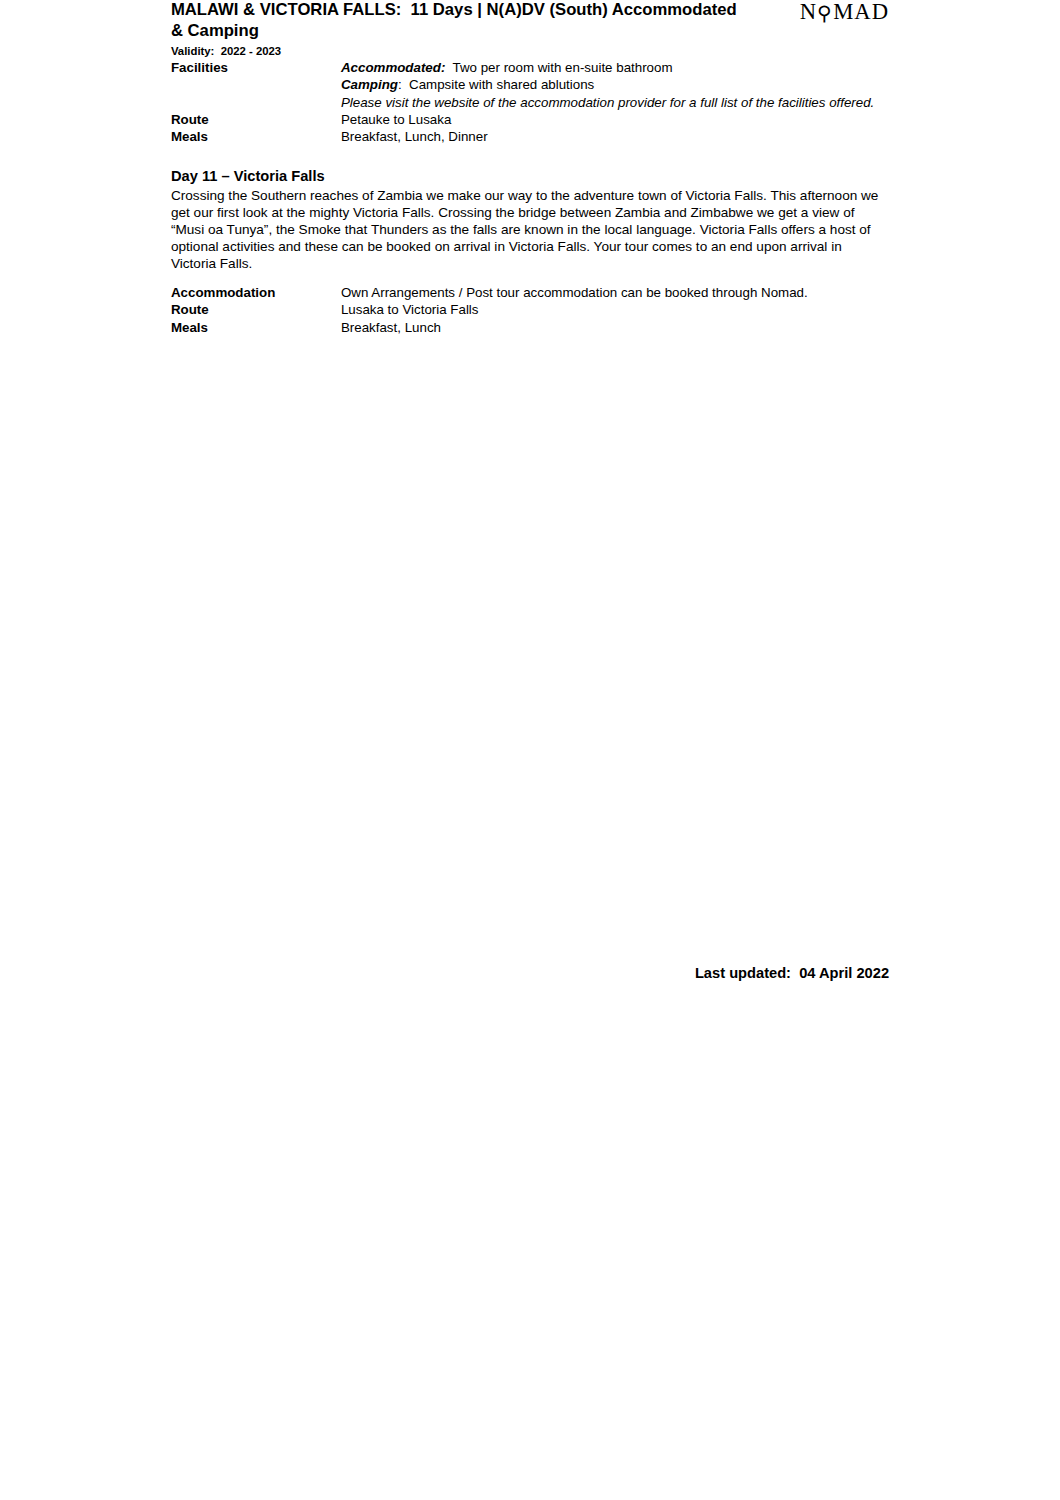MALAWI & VICTORIA FALLS: 11 Days | N(A)DV (South) Accommodated & Camping
N⚲MAD
Validity: 2022 - 2023
| Facilities | Accommodated: Two per room with en-suite bathroom |
| | Camping : Campsite with shared ablutions |
| | Please visit the website of the accommodation provider for a full list of the facilities offered. |
| Route | Petauke to Lusaka |
| Meals | Breakfast, Lunch, Dinner |
Day 11 – Victoria Falls
Crossing the Southern reaches of Zambia we make our way to the adventure town of Victoria Falls. This afternoon we get our first look at the mighty Victoria Falls. Crossing the bridge between Zambia and Zimbabwe we get a view of “Musi oa Tunya”, the Smoke that Thunders as the falls are known in the local language. Victoria Falls offers a host of optional activities and these can be booked on arrival in Victoria Falls. Your tour comes to an end upon arrival in Victoria Falls.
| Accommodation | Own Arrangements / Post tour accommodation can be booked through Nomad. |
| Route | Lusaka to Victoria Falls |
| Meals | Breakfast, Lunch |
Last updated: 04 April 2022